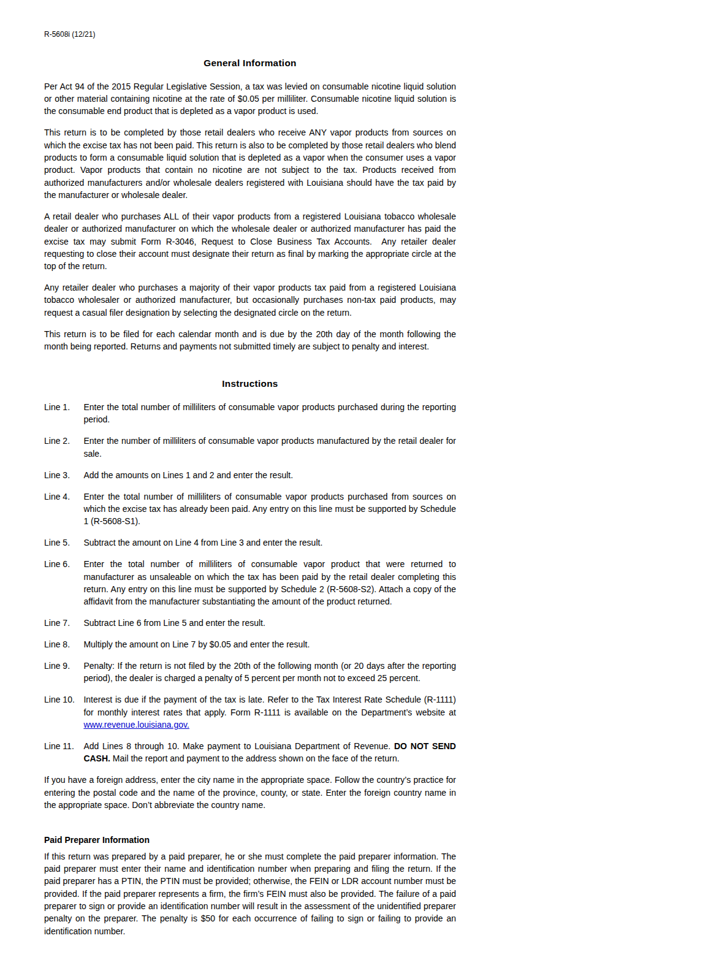R-5608i (12/21)
General Information
Per Act 94 of the 2015 Regular Legislative Session, a tax was levied on consumable nicotine liquid solution or other material containing nicotine at the rate of $0.05 per milliliter. Consumable nicotine liquid solution is the consumable end product that is depleted as a vapor product is used.
This return is to be completed by those retail dealers who receive ANY vapor products from sources on which the excise tax has not been paid. This return is also to be completed by those retail dealers who blend products to form a consumable liquid solution that is depleted as a vapor when the consumer uses a vapor product. Vapor products that contain no nicotine are not subject to the tax. Products received from authorized manufacturers and/or wholesale dealers registered with Louisiana should have the tax paid by the manufacturer or wholesale dealer.
A retail dealer who purchases ALL of their vapor products from a registered Louisiana tobacco wholesale dealer or authorized manufacturer on which the wholesale dealer or authorized manufacturer has paid the excise tax may submit Form R-3046, Request to Close Business Tax Accounts. Any retailer dealer requesting to close their account must designate their return as final by marking the appropriate circle at the top of the return.
Any retailer dealer who purchases a majority of their vapor products tax paid from a registered Louisiana tobacco wholesaler or authorized manufacturer, but occasionally purchases non-tax paid products, may request a casual filer designation by selecting the designated circle on the return.
This return is to be filed for each calendar month and is due by the 20th day of the month following the month being reported. Returns and payments not submitted timely are subject to penalty and interest.
Instructions
Line 1.
Enter the total number of milliliters of consumable vapor products purchased during the reporting period.
Line 2.
Enter the number of milliliters of consumable vapor products manufactured by the retail dealer for sale.
Line 3.
Add the amounts on Lines 1 and 2 and enter the result.
Line 4.
Enter the total number of milliliters of consumable vapor products purchased from sources on which the excise tax has already been paid. Any entry on this line must be supported by Schedule 1 (R-5608-S1).
Line 5.
Subtract the amount on Line 4 from Line 3 and enter the result.
Line 6.
Enter the total number of milliliters of consumable vapor product that were returned to manufacturer as unsaleable on which the tax has been paid by the retail dealer completing this return. Any entry on this line must be supported by Schedule 2 (R-5608-S2). Attach a copy of the affidavit from the manufacturer substantiating the amount of the product returned.
Line 7.
Subtract Line 6 from Line 5 and enter the result.
Line 8.
Multiply the amount on Line 7 by $0.05 and enter the result.
Line 9.
Penalty: If the return is not filed by the 20th of the following month (or 20 days after the reporting period), the dealer is charged a penalty of 5 percent per month not to exceed 25 percent.
Line 10.
Interest is due if the payment of the tax is late. Refer to the Tax Interest Rate Schedule (R-1111) for monthly interest rates that apply. Form R-1111 is available on the Department’s website at www.revenue.louisiana.gov.
Line 11.
Add Lines 8 through 10. Make payment to Louisiana Department of Revenue. DO NOT SEND CASH. Mail the report and payment to the address shown on the face of the return.
If you have a foreign address, enter the city name in the appropriate space. Follow the country’s practice for entering the postal code and the name of the province, county, or state. Enter the foreign country name in the appropriate space. Don’t abbreviate the country name.
Paid Preparer Information
If this return was prepared by a paid preparer, he or she must complete the paid preparer information. The paid preparer must enter their name and identification number when preparing and filing the return. If the paid preparer has a PTIN, the PTIN must be provided; otherwise, the FEIN or LDR account number must be provided. If the paid preparer represents a firm, the firm’s FEIN must also be provided. The failure of a paid preparer to sign or provide an identification number will result in the assessment of the unidentified preparer penalty on the preparer. The penalty is $50 for each occurrence of failing to sign or failing to provide an identification number.